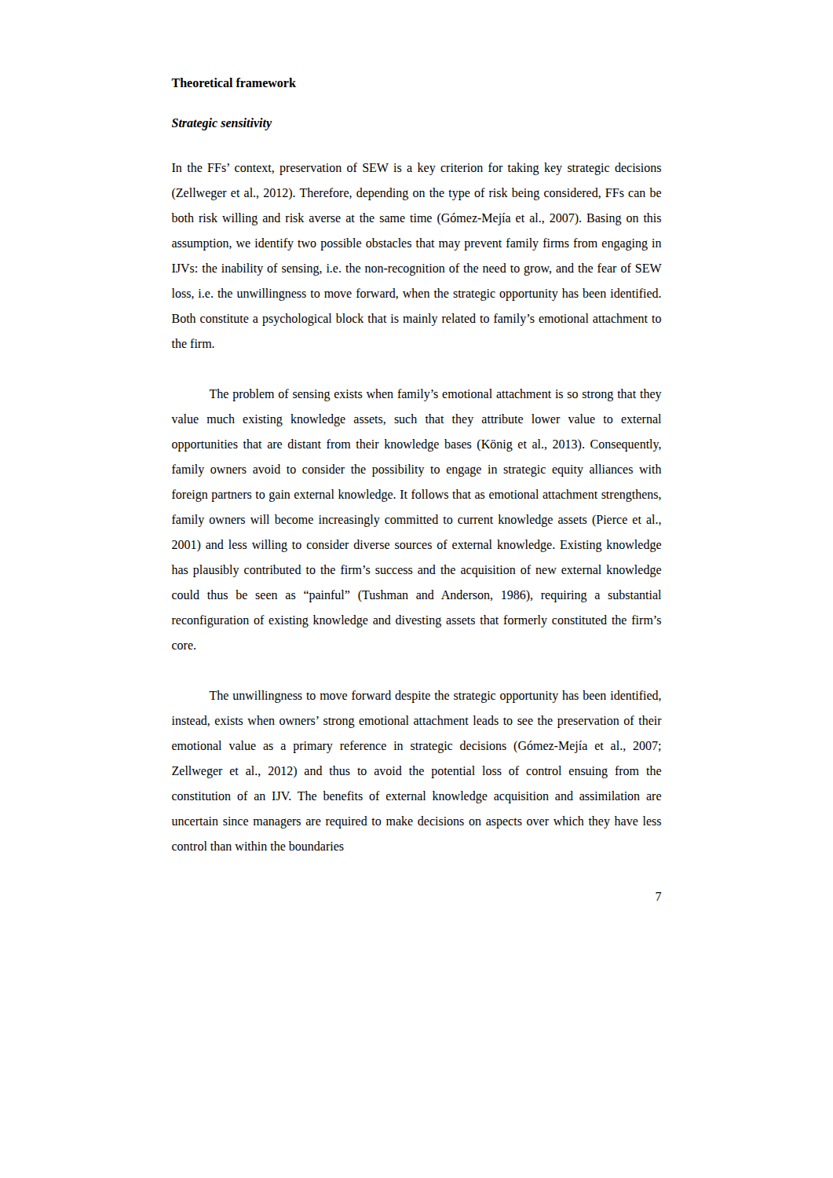Theoretical framework
Strategic sensitivity
In the FFs’ context, preservation of SEW is a key criterion for taking key strategic decisions (Zellweger et al., 2012). Therefore, depending on the type of risk being considered, FFs can be both risk willing and risk averse at the same time (Gómez-Mejía et al., 2007). Basing on this assumption, we identify two possible obstacles that may prevent family firms from engaging in IJVs: the inability of sensing, i.e. the non-recognition of the need to grow, and the fear of SEW loss, i.e. the unwillingness to move forward, when the strategic opportunity has been identified. Both constitute a psychological block that is mainly related to family’s emotional attachment to the firm.
The problem of sensing exists when family’s emotional attachment is so strong that they value much existing knowledge assets, such that they attribute lower value to external opportunities that are distant from their knowledge bases (König et al., 2013). Consequently, family owners avoid to consider the possibility to engage in strategic equity alliances with foreign partners to gain external knowledge. It follows that as emotional attachment strengthens, family owners will become increasingly committed to current knowledge assets (Pierce et al., 2001) and less willing to consider diverse sources of external knowledge. Existing knowledge has plausibly contributed to the firm’s success and the acquisition of new external knowledge could thus be seen as “painful” (Tushman and Anderson, 1986), requiring a substantial reconfiguration of existing knowledge and divesting assets that formerly constituted the firm’s core.
The unwillingness to move forward despite the strategic opportunity has been identified, instead, exists when owners’ strong emotional attachment leads to see the preservation of their emotional value as a primary reference in strategic decisions (Gómez-Mejía et al., 2007; Zellweger et al., 2012) and thus to avoid the potential loss of control ensuing from the constitution of an IJV. The benefits of external knowledge acquisition and assimilation are uncertain since managers are required to make decisions on aspects over which they have less control than within the boundaries
7